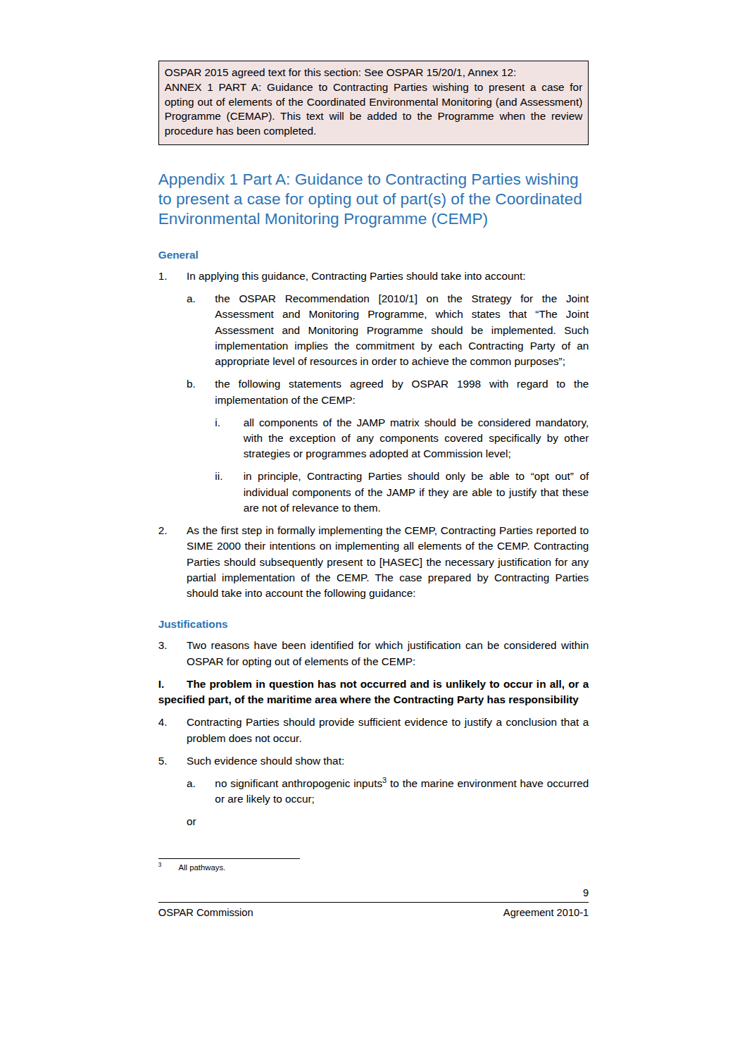OSPAR 2015 agreed text for this section: See OSPAR 15/20/1, Annex 12:
ANNEX 1 PART A: Guidance to Contracting Parties wishing to present a case for opting out of elements of the Coordinated Environmental Monitoring (and Assessment) Programme (CEMAP). This text will be added to the Programme when the review procedure has been completed.
Appendix 1 Part A: Guidance to Contracting Parties wishing to present a case for opting out of part(s) of the Coordinated Environmental Monitoring Programme (CEMP)
General
1.
In applying this guidance, Contracting Parties should take into account:
a.
the OSPAR Recommendation [2010/1] on the Strategy for the Joint Assessment and Monitoring Programme, which states that “The Joint Assessment and Monitoring Programme should be implemented. Such implementation implies the commitment by each Contracting Party of an appropriate level of resources in order to achieve the common purposes”;
b.
the following statements agreed by OSPAR 1998 with regard to the implementation of the CEMP:
i.
all components of the JAMP matrix should be considered mandatory, with the exception of any components covered specifically by other strategies or programmes adopted at Commission level;
ii.
in principle, Contracting Parties should only be able to “opt out” of individual components of the JAMP if they are able to justify that these are not of relevance to them.
2.
As the first step in formally implementing the CEMP, Contracting Parties reported to SIME 2000 their intentions on implementing all elements of the CEMP. Contracting Parties should subsequently present to [HASEC] the necessary justification for any partial implementation of the CEMP. The case prepared by Contracting Parties should take into account the following guidance:
Justifications
3.
Two reasons have been identified for which justification can be considered within OSPAR for opting out of elements of the CEMP:
I. The problem in question has not occurred and is unlikely to occur in all, or a specified part, of the maritime area where the Contracting Party has responsibility
4.
Contracting Parties should provide sufficient evidence to justify a conclusion that a problem does not occur.
5.
Such evidence should show that:
a.
no significant anthropogenic inputs3 to the marine environment have occurred or are likely to occur;
or
3
All pathways.
9
OSPAR Commission Agreement 2010-1